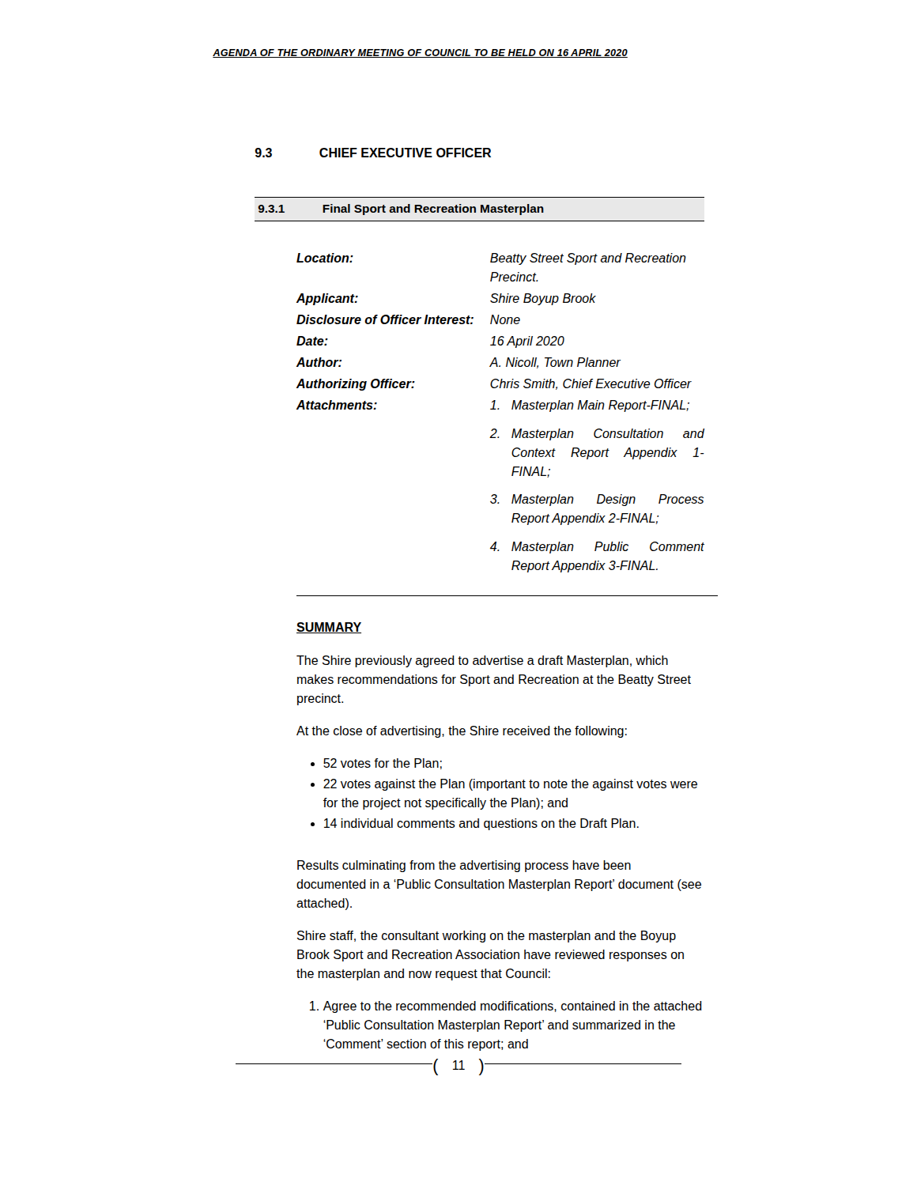AGENDA OF THE ORDINARY MEETING OF COUNCIL TO BE HELD ON 16 APRIL 2020
9.3 CHIEF EXECUTIVE OFFICER
9.3.1 Final Sport and Recreation Masterplan
| Location: | Beatty Street Sport and Recreation Precinct. |
| Applicant: | Shire Boyup Brook |
| Disclosure of Officer Interest: | None |
| Date: | 16 April 2020 |
| Author: | A. Nicoll, Town Planner |
| Authorizing Officer: | Chris Smith, Chief Executive Officer |
| Attachments: | 1. Masterplan Main Report-FINAL; 2. Masterplan Consultation and Context Report Appendix 1-FINAL; 3. Masterplan Design Process Report Appendix 2-FINAL; 4. Masterplan Public Comment Report Appendix 3-FINAL. |
SUMMARY
The Shire previously agreed to advertise a draft Masterplan, which makes recommendations for Sport and Recreation at the Beatty Street precinct.
At the close of advertising, the Shire received the following:
52 votes for the Plan;
22 votes against the Plan (important to note the against votes were for the project not specifically the Plan); and
14 individual comments and questions on the Draft Plan.
Results culminating from the advertising process have been documented in a ‘Public Consultation Masterplan Report’ document (see attached).
Shire staff, the consultant working on the masterplan and the Boyup Brook Sport and Recreation Association have reviewed responses on the masterplan and now request that Council:
Agree to the recommended modifications, contained in the attached ‘Public Consultation Masterplan Report’ and summarized in the ‘Comment’ section of this report; and
(11)